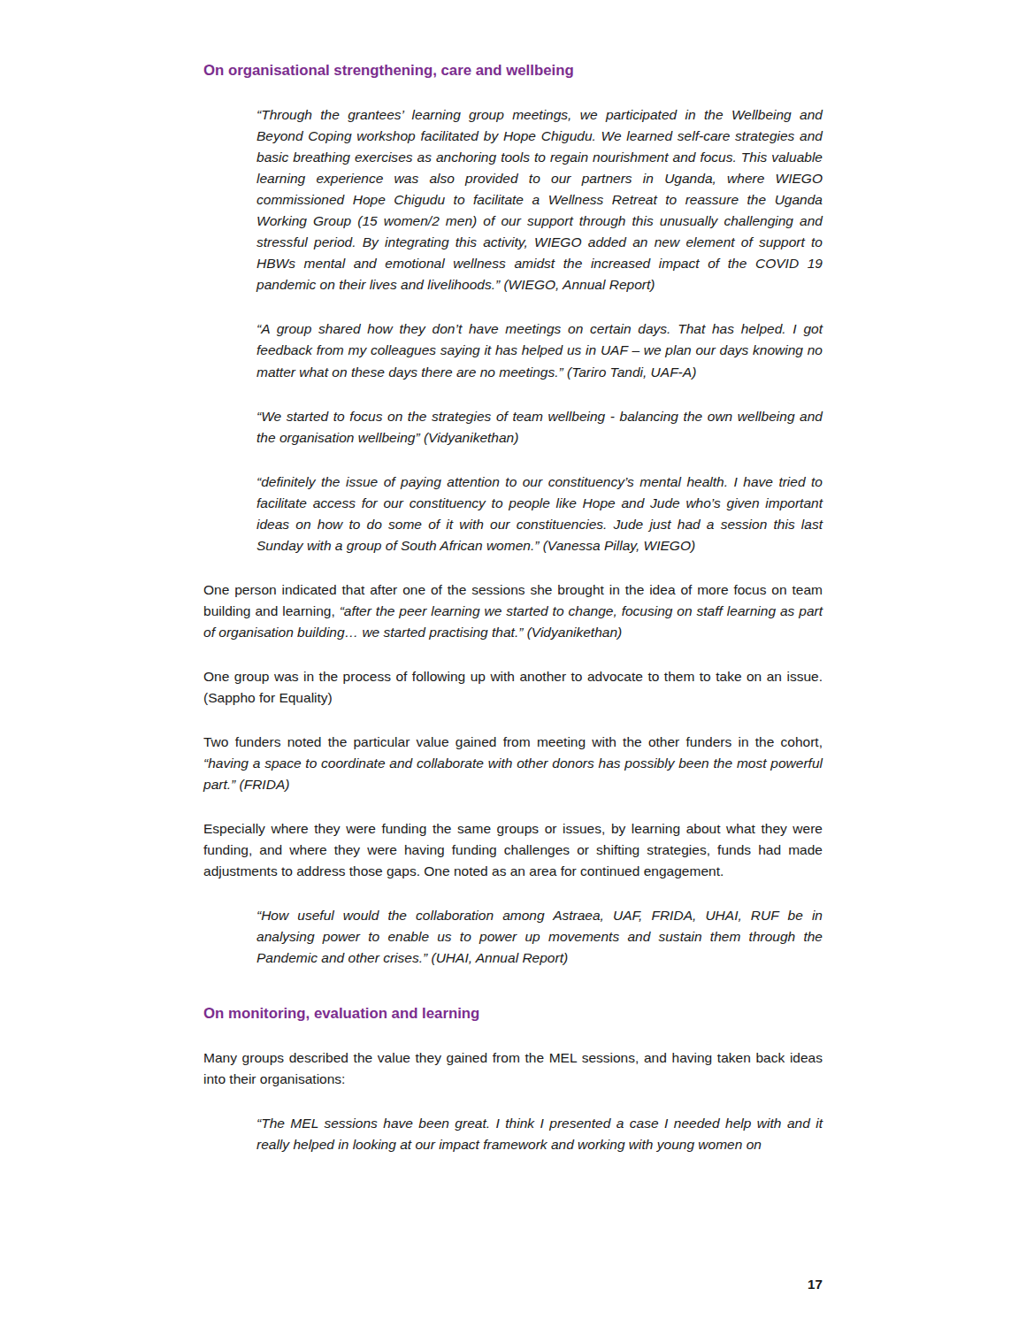On organisational strengthening, care and wellbeing
“Through the grantees’ learning group meetings, we participated in the Wellbeing and Beyond Coping workshop facilitated by Hope Chigudu. We learned self-care strategies and basic breathing exercises as anchoring tools to regain nourishment and focus. This valuable learning experience was also provided to our partners in Uganda, where WIEGO commissioned Hope Chigudu to facilitate a Wellness Retreat to reassure the Uganda Working Group (15 women/2 men) of our support through this unusually challenging and stressful period. By integrating this activity, WIEGO added an new element of support to HBWs mental and emotional wellness amidst the increased impact of the COVID 19 pandemic on their lives and livelihoods.” (WIEGO, Annual Report)
“A group shared how they don’t have meetings on certain days. That has helped. I got feedback from my colleagues saying it has helped us in UAF – we plan our days knowing no matter what on these days there are no meetings.” (Tariro Tandi, UAF-A)
“We started to focus on the strategies of team wellbeing - balancing the own wellbeing and the organisation wellbeing” (Vidyanikethan)
“definitely the issue of paying attention to our constituency’s mental health. I have tried to facilitate access for our constituency to people like Hope and Jude who’s given important ideas on how to do some of it with our constituencies. Jude just had a session this last Sunday with a group of South African women.” (Vanessa Pillay, WIEGO)
One person indicated that after one of the sessions she brought in the idea of more focus on team building and learning, “after the peer learning we started to change, focusing on staff learning as part of organisation building… we started practising that.” (Vidyanikethan)
One group was in the process of following up with another to advocate to them to take on an issue. (Sappho for Equality)
Two funders noted the particular value gained from meeting with the other funders in the cohort, “having a space to coordinate and collaborate with other donors has possibly been the most powerful part.” (FRIDA)
Especially where they were funding the same groups or issues, by learning about what they were funding, and where they were having funding challenges or shifting strategies, funds had made adjustments to address those gaps. One noted as an area for continued engagement.
“How useful would the collaboration among Astraea, UAF, FRIDA, UHAI, RUF be in analysing power to enable us to power up movements and sustain them through the Pandemic and other crises.” (UHAI, Annual Report)
On monitoring, evaluation and learning
Many groups described the value they gained from the MEL sessions, and having taken back ideas into their organisations:
“The MEL sessions have been great. I think I presented a case I needed help with and it really helped in looking at our impact framework and working with young women on
17